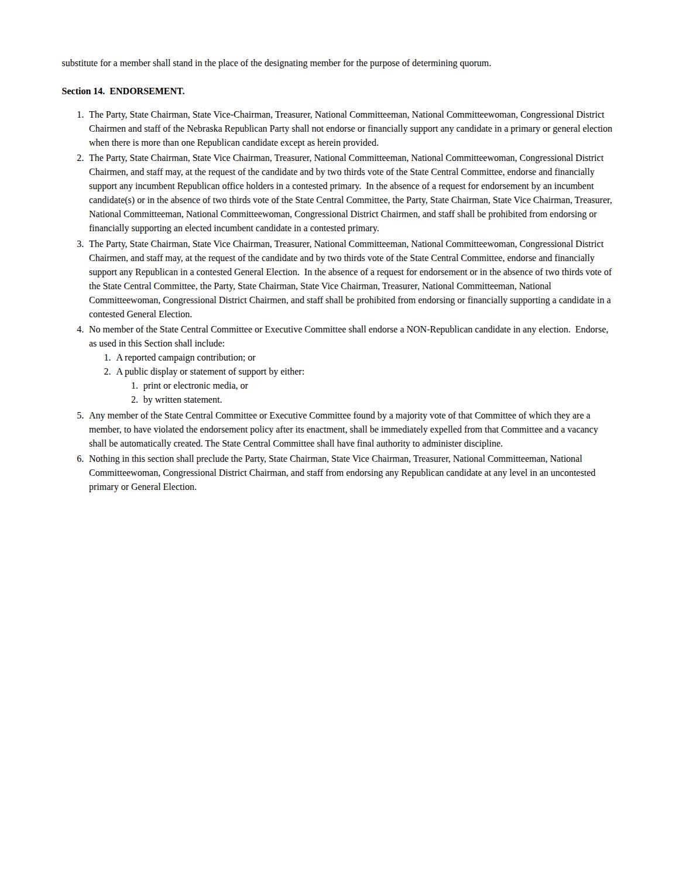substitute for a member shall stand in the place of the designating member for the purpose of determining quorum.
Section 14. ENDORSEMENT.
The Party, State Chairman, State Vice-Chairman, Treasurer, National Committeeman, National Committeewoman, Congressional District Chairmen and staff of the Nebraska Republican Party shall not endorse or financially support any candidate in a primary or general election when there is more than one Republican candidate except as herein provided.
The Party, State Chairman, State Vice Chairman, Treasurer, National Committeeman, National Committeewoman, Congressional District Chairmen, and staff may, at the request of the candidate and by two thirds vote of the State Central Committee, endorse and financially support any incumbent Republican office holders in a contested primary. In the absence of a request for endorsement by an incumbent candidate(s) or in the absence of two thirds vote of the State Central Committee, the Party, State Chairman, State Vice Chairman, Treasurer, National Committeeman, National Committeewoman, Congressional District Chairmen, and staff shall be prohibited from endorsing or financially supporting an elected incumbent candidate in a contested primary.
The Party, State Chairman, State Vice Chairman, Treasurer, National Committeeman, National Committeewoman, Congressional District Chairmen, and staff may, at the request of the candidate and by two thirds vote of the State Central Committee, endorse and financially support any Republican in a contested General Election. In the absence of a request for endorsement or in the absence of two thirds vote of the State Central Committee, the Party, State Chairman, State Vice Chairman, Treasurer, National Committeeman, National Committeewoman, Congressional District Chairmen, and staff shall be prohibited from endorsing or financially supporting a candidate in a contested General Election.
No member of the State Central Committee or Executive Committee shall endorse a NON-Republican candidate in any election. Endorse, as used in this Section shall include:
A reported campaign contribution; or
A public display or statement of support by either:
print or electronic media, or
by written statement.
Any member of the State Central Committee or Executive Committee found by a majority vote of that Committee of which they are a member, to have violated the endorsement policy after its enactment, shall be immediately expelled from that Committee and a vacancy shall be automatically created. The State Central Committee shall have final authority to administer discipline.
Nothing in this section shall preclude the Party, State Chairman, State Vice Chairman, Treasurer, National Committeeman, National Committeewoman, Congressional District Chairman, and staff from endorsing any Republican candidate at any level in an uncontested primary or General Election.